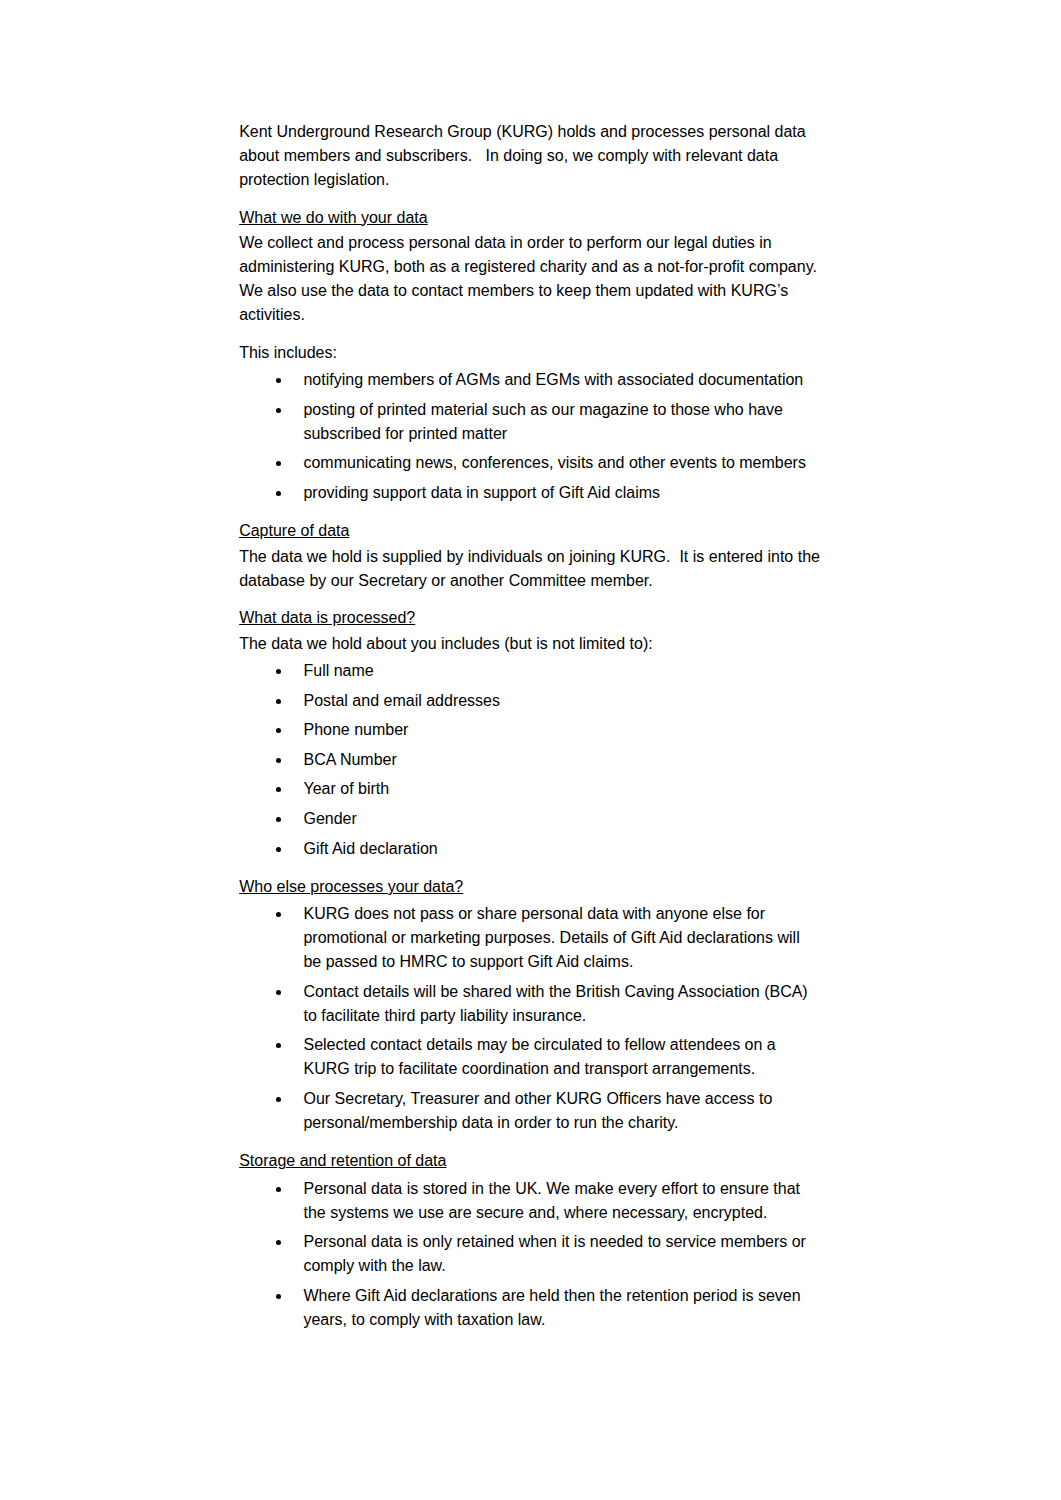Kent Underground Research Group (KURG) holds and processes personal data about members and subscribers. In doing so, we comply with relevant data protection legislation.
What we do with your data
We collect and process personal data in order to perform our legal duties in administering KURG, both as a registered charity and as a not-for-profit company. We also use the data to contact members to keep them updated with KURG’s activities.
This includes:
notifying members of AGMs and EGMs with associated documentation
posting of printed material such as our magazine to those who have subscribed for printed matter
communicating news, conferences, visits and other events to members
providing support data in support of Gift Aid claims
Capture of data
The data we hold is supplied by individuals on joining KURG. It is entered into the database by our Secretary or another Committee member.
What data is processed?
The data we hold about you includes (but is not limited to):
Full name
Postal and email addresses
Phone number
BCA Number
Year of birth
Gender
Gift Aid declaration
Who else processes your data?
KURG does not pass or share personal data with anyone else for promotional or marketing purposes. Details of Gift Aid declarations will be passed to HMRC to support Gift Aid claims.
Contact details will be shared with the British Caving Association (BCA) to facilitate third party liability insurance.
Selected contact details may be circulated to fellow attendees on a KURG trip to facilitate coordination and transport arrangements.
Our Secretary, Treasurer and other KURG Officers have access to personal/membership data in order to run the charity.
Storage and retention of data
Personal data is stored in the UK. We make every effort to ensure that the systems we use are secure and, where necessary, encrypted.
Personal data is only retained when it is needed to service members or comply with the law.
Where Gift Aid declarations are held then the retention period is seven years, to comply with taxation law.